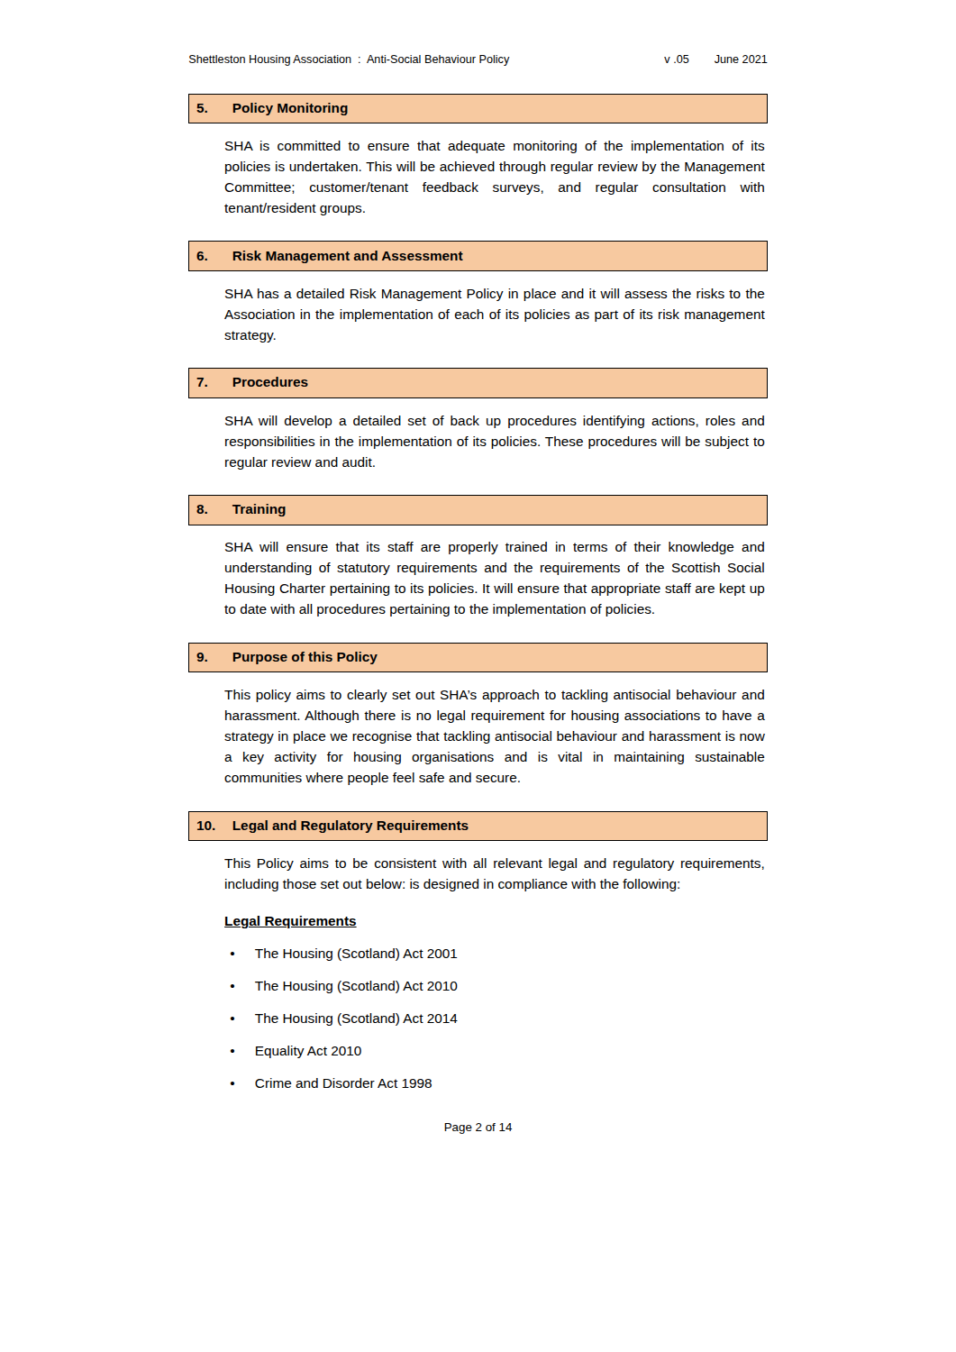Shettleston Housing Association : Anti-Social Behaviour Policy
v .05 June 2021
5. Policy Monitoring
SHA is committed to ensure that adequate monitoring of the implementation of its policies is undertaken. This will be achieved through regular review by the Management Committee; customer/tenant feedback surveys, and regular consultation with tenant/resident groups.
6. Risk Management and Assessment
SHA has a detailed Risk Management Policy in place and it will assess the risks to the Association in the implementation of each of its policies as part of its risk management strategy.
7. Procedures
SHA will develop a detailed set of back up procedures identifying actions, roles and responsibilities in the implementation of its policies. These procedures will be subject to regular review and audit.
8. Training
SHA will ensure that its staff are properly trained in terms of their knowledge and understanding of statutory requirements and the requirements of the Scottish Social Housing Charter pertaining to its policies. It will ensure that appropriate staff are kept up to date with all procedures pertaining to the implementation of policies.
9. Purpose of this Policy
This policy aims to clearly set out SHA’s approach to tackling antisocial behaviour and harassment. Although there is no legal requirement for housing associations to have a strategy in place we recognise that tackling antisocial behaviour and harassment is now a key activity for housing organisations and is vital in maintaining sustainable communities where people feel safe and secure.
10. Legal and Regulatory Requirements
This Policy aims to be consistent with all relevant legal and regulatory requirements, including those set out below: is designed in compliance with the following:
Legal Requirements
The Housing (Scotland) Act 2001
The Housing (Scotland) Act 2010
The Housing (Scotland) Act 2014
Equality Act 2010
Crime and Disorder Act 1998
Page 2 of 14